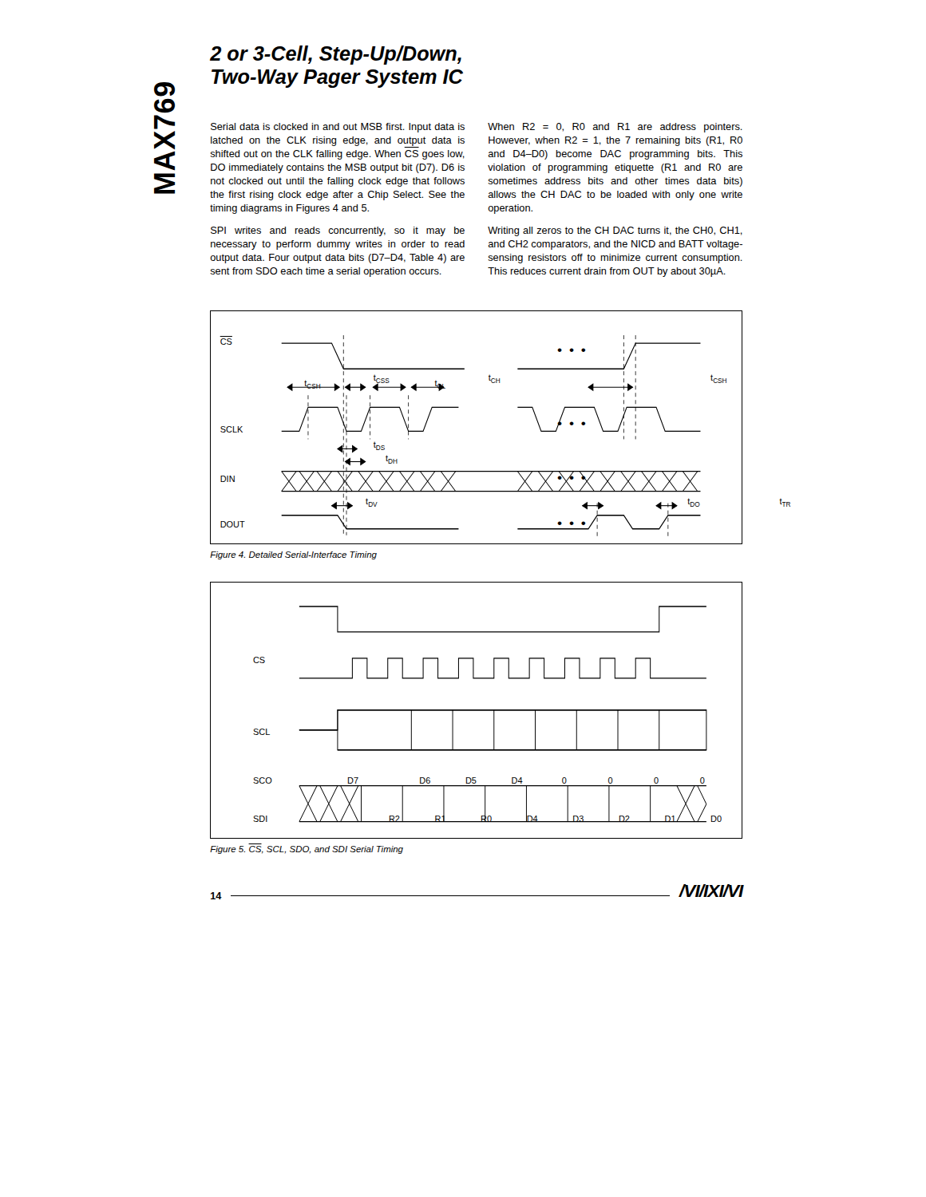MAX769
2 or 3-Cell, Step-Up/Down,
Two-Way Pager System IC
Serial data is clocked in and out MSB first. Input data is latched on the CLK rising edge, and output data is shifted out on the CLK falling edge. When CS goes low, DO immediately contains the MSB output bit (D7). D6 is not clocked out until the falling clock edge that follows the first rising clock edge after a Chip Select. See the timing diagrams in Figures 4 and 5.
SPI writes and reads concurrently, so it may be necessary to perform dummy writes in order to read output data. Four output data bits (D7–D4, Table 4) are sent from SDO each time a serial operation occurs.
When R2 = 0, R0 and R1 are address pointers. However, when R2 = 1, the 7 remaining bits (R1, R0 and D4–D0) become DAC programming bits. This violation of programming etiquette (R1 and R0 are sometimes address bits and other times data bits) allows the CH DAC to be loaded with only one write operation.
Writing all zeros to the CH DAC turns it, the CH0, CH1, and CH2 comparators, and the NICD and BATT voltage-sensing resistors off to minimize current consumption. This reduces current drain from OUT by about 30µA.
CS SCLK DIN DOUT tCSH tCSS tCL tCH tCSH tDS tDH tDV tDO tTR • • • • • • • • • • • •
Figure 4. Detailed Serial-Interface Timing
CS SCL SCO SDI D7 D6 D5 D4 0 0 0 0 R2 R1 R0 D4 D3 D2 D1 D0
Figure 5. CS, SCL, SDO, and SDI Serial Timing
14 /VI/IXI/VI